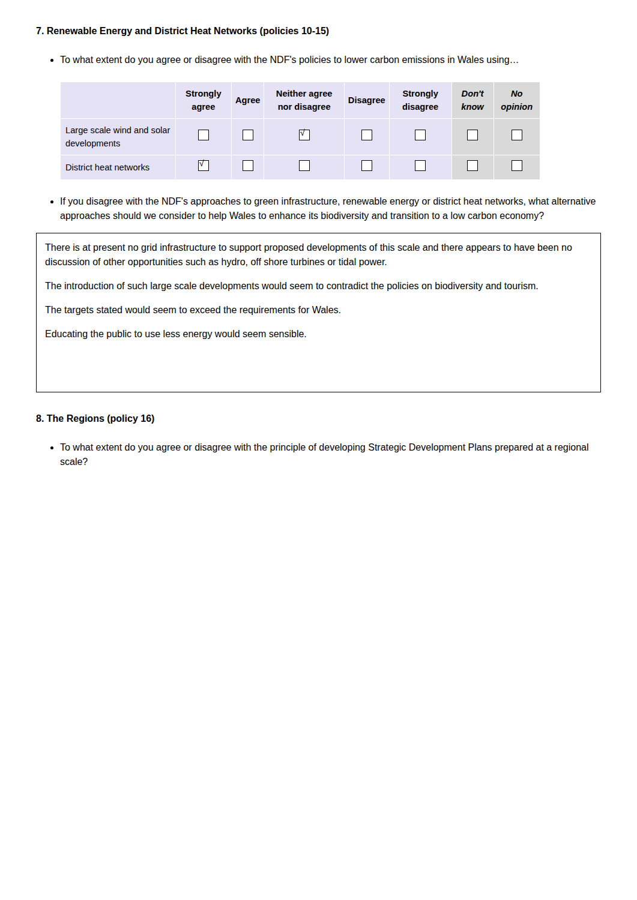7. Renewable Energy and District Heat Networks (policies 10-15)
To what extent do you agree or disagree with the NDF's policies to lower carbon emissions in Wales using…
| | Strongly agree | Agree | Neither agree nor disagree | Disagree | Strongly disagree | Don't know | No opinion |
| --- | --- | --- | --- | --- | --- | --- | --- |
| Large scale wind and solar developments | | | | | | | |
| District heat networks | | | | | | | |
If you disagree with the NDF's approaches to green infrastructure, renewable energy or district heat networks, what alternative approaches should we consider to help Wales to enhance its biodiversity and transition to a low carbon economy?
There is at present no grid infrastructure to support proposed developments of this scale and there appears to have been no discussion of other opportunities such as hydro, off shore turbines or tidal power.
The introduction of such large scale developments would seem to contradict the policies on biodiversity and tourism.
The targets stated would seem to exceed the requirements for Wales.
Educating the public to use less energy would seem sensible.
8. The Regions (policy 16)
To what extent do you agree or disagree with the principle of developing Strategic Development Plans prepared at a regional scale?